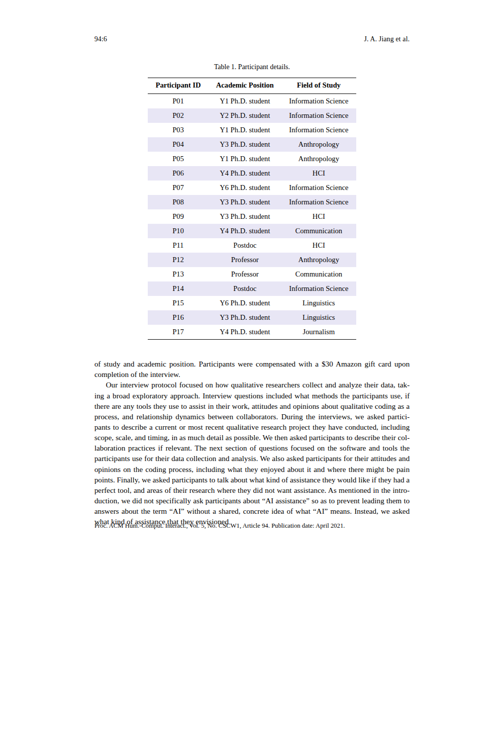94:6 J. A. Jiang et al.
Table 1. Participant details.
| Participant ID | Academic Position | Field of Study |
| --- | --- | --- |
| P01 | Y1 Ph.D. student | Information Science |
| P02 | Y2 Ph.D. student | Information Science |
| P03 | Y1 Ph.D. student | Information Science |
| P04 | Y3 Ph.D. student | Anthropology |
| P05 | Y1 Ph.D. student | Anthropology |
| P06 | Y4 Ph.D. student | HCI |
| P07 | Y6 Ph.D. student | Information Science |
| P08 | Y3 Ph.D. student | Information Science |
| P09 | Y3 Ph.D. student | HCI |
| P10 | Y4 Ph.D. student | Communication |
| P11 | Postdoc | HCI |
| P12 | Professor | Anthropology |
| P13 | Professor | Communication |
| P14 | Postdoc | Information Science |
| P15 | Y6 Ph.D. student | Linguistics |
| P16 | Y3 Ph.D. student | Linguistics |
| P17 | Y4 Ph.D. student | Journalism |
of study and academic position. Participants were compensated with a $30 Amazon gift card upon completion of the interview.
Our interview protocol focused on how qualitative researchers collect and analyze their data, taking a broad exploratory approach. Interview questions included what methods the participants use, if there are any tools they use to assist in their work, attitudes and opinions about qualitative coding as a process, and relationship dynamics between collaborators. During the interviews, we asked participants to describe a current or most recent qualitative research project they have conducted, including scope, scale, and timing, in as much detail as possible. We then asked participants to describe their collaboration practices if relevant. The next section of questions focused on the software and tools the participants use for their data collection and analysis. We also asked participants for their attitudes and opinions on the coding process, including what they enjoyed about it and where there might be pain points. Finally, we asked participants to talk about what kind of assistance they would like if they had a perfect tool, and areas of their research where they did not want assistance. As mentioned in the introduction, we did not specifically ask participants about “AI assistance” so as to prevent leading them to answers about the term “AI” without a shared, concrete idea of what “AI” means. Instead, we asked what kind of assistance that they envisioned
Proc. ACM Hum.-Comput. Interact., Vol. 5, No. CSCW1, Article 94. Publication date: April 2021.